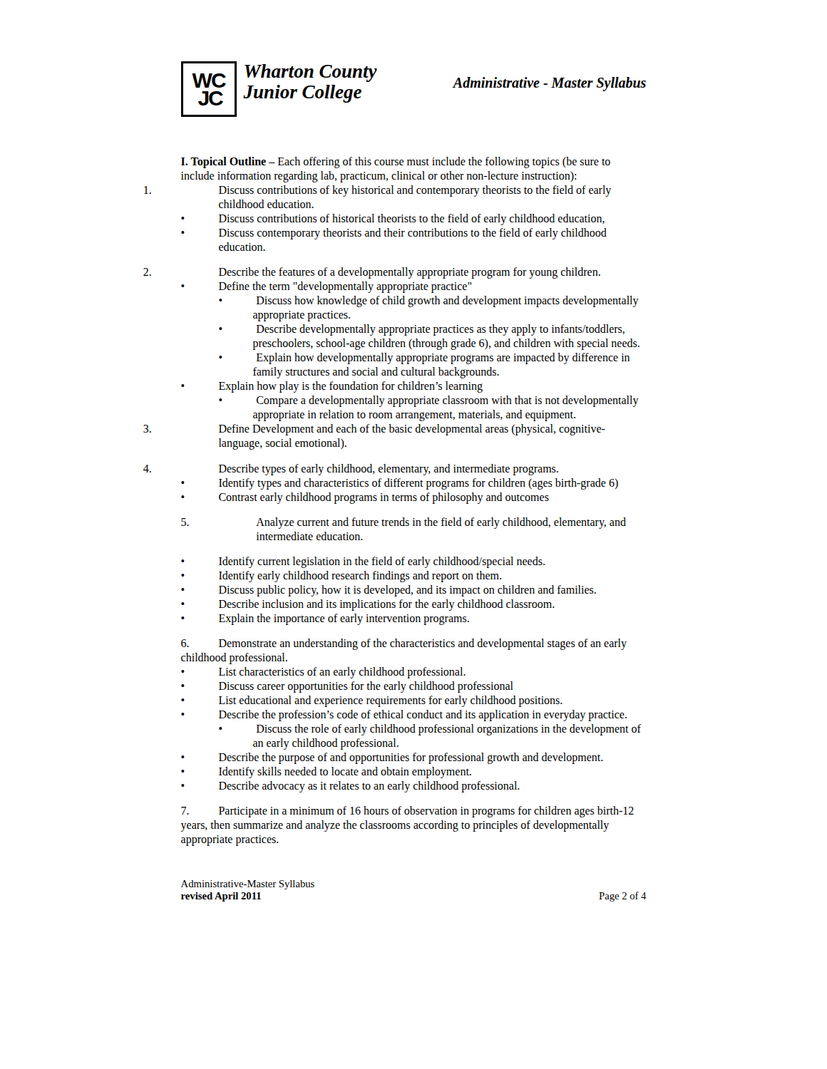WC JC
Wharton County
Junior College
Administrative - Master Syllabus
I. Topical Outline – Each offering of this course must include the following topics (be sure to include information regarding lab, practicum, clinical or other non-lecture instruction):
1. Discuss contributions of key historical and contemporary theorists to the field of early childhood education.
•Discuss contributions of historical theorists to the field of early childhood education,
•Discuss contemporary theorists and their contributions to the field of early childhood education.
2. Describe the features of a developmentally appropriate program for young children.
•Define the term "developmentally appropriate practice"
•Discuss how knowledge of child growth and development impacts developmentally appropriate practices.
•Describe developmentally appropriate practices as they apply to infants/toddlers, preschoolers, school-age children (through grade 6), and children with special needs.
•Explain how developmentally appropriate programs are impacted by difference in family structures and social and cultural backgrounds.
•Explain how play is the foundation for children’s learning
•Compare a developmentally appropriate classroom with that is not developmentally appropriate in relation to room arrangement, materials, and equipment.
3. Define Development and each of the basic developmental areas (physical, cognitive-language, social emotional).
4. Describe types of early childhood, elementary, and intermediate programs.
•Identify types and characteristics of different programs for children (ages birth-grade 6)
•Contrast early childhood programs in terms of philosophy and outcomes
5. Analyze current and future trends in the field of early childhood, elementary, and intermediate education.
•Identify current legislation in the field of early childhood/special needs.
•Identify early childhood research findings and report on them.
•Discuss public policy, how it is developed, and its impact on children and families.
•Describe inclusion and its implications for the early childhood classroom.
•Explain the importance of early intervention programs.
6. Demonstrate an understanding of the characteristics and developmental stages of an early childhood professional.
•List characteristics of an early childhood professional.
•Discuss career opportunities for the early childhood professional
•List educational and experience requirements for early childhood positions.
•Describe the profession’s code of ethical conduct and its application in everyday practice.
•Discuss the role of early childhood professional organizations in the development of an early childhood professional.
•Describe the purpose of and opportunities for professional growth and development.
•Identify skills needed to locate and obtain employment.
•Describe advocacy as it relates to an early childhood professional.
7. Participate in a minimum of 16 hours of observation in programs for children ages birth-12 years, then summarize and analyze the classrooms according to principles of developmentally appropriate practices.
Administrative-Master Syllabus
revised April 2011
Page 2 of 4